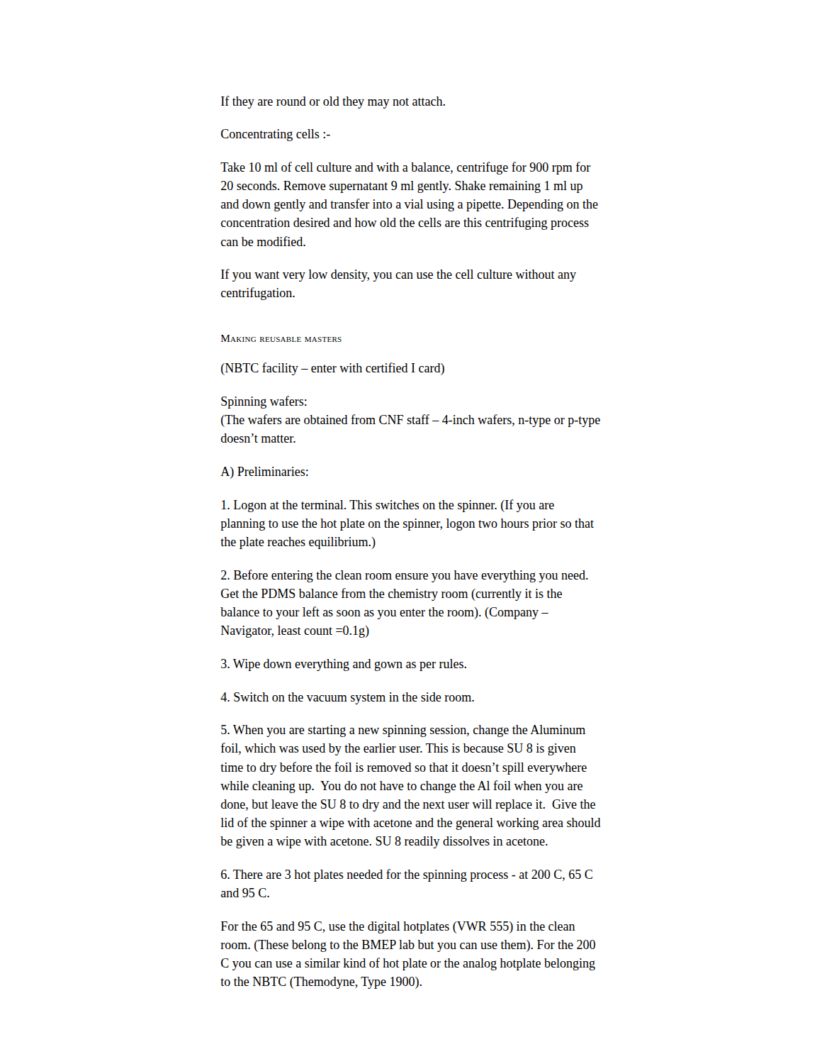If they are round or old they may not attach.
Concentrating cells :-
Take 10 ml of cell culture and with a balance, centrifuge for 900 rpm for 20 seconds. Remove supernatant 9 ml gently. Shake remaining 1 ml up and down gently and transfer into a vial using a pipette. Depending on the concentration desired and how old the cells are this centrifuging process can be modified.
If you want very low density, you can use the cell culture without any centrifugation.
Making reusable masters
(NBTC facility – enter with certified I card)
Spinning wafers:
(The wafers are obtained from CNF staff – 4-inch wafers, n-type or p-type doesn’t matter.
A) Preliminaries:
1. Logon at the terminal. This switches on the spinner. (If you are planning to use the hot plate on the spinner, logon two hours prior so that the plate reaches equilibrium.)
2. Before entering the clean room ensure you have everything you need. Get the PDMS balance from the chemistry room (currently it is the balance to your left as soon as you enter the room). (Company – Navigator, least count =0.1g)
3. Wipe down everything and gown as per rules.
4. Switch on the vacuum system in the side room.
5. When you are starting a new spinning session, change the Aluminum foil, which was used by the earlier user. This is because SU 8 is given time to dry before the foil is removed so that it doesn’t spill everywhere while cleaning up. You do not have to change the Al foil when you are done, but leave the SU 8 to dry and the next user will replace it. Give the lid of the spinner a wipe with acetone and the general working area should be given a wipe with acetone. SU 8 readily dissolves in acetone.
6. There are 3 hot plates needed for the spinning process - at 200 C, 65 C and 95 C.
For the 65 and 95 C, use the digital hotplates (VWR 555) in the clean room. (These belong to the BMEP lab but you can use them). For the 200 C you can use a similar kind of hot plate or the analog hotplate belonging to the NBTC (Themodyne, Type 1900).